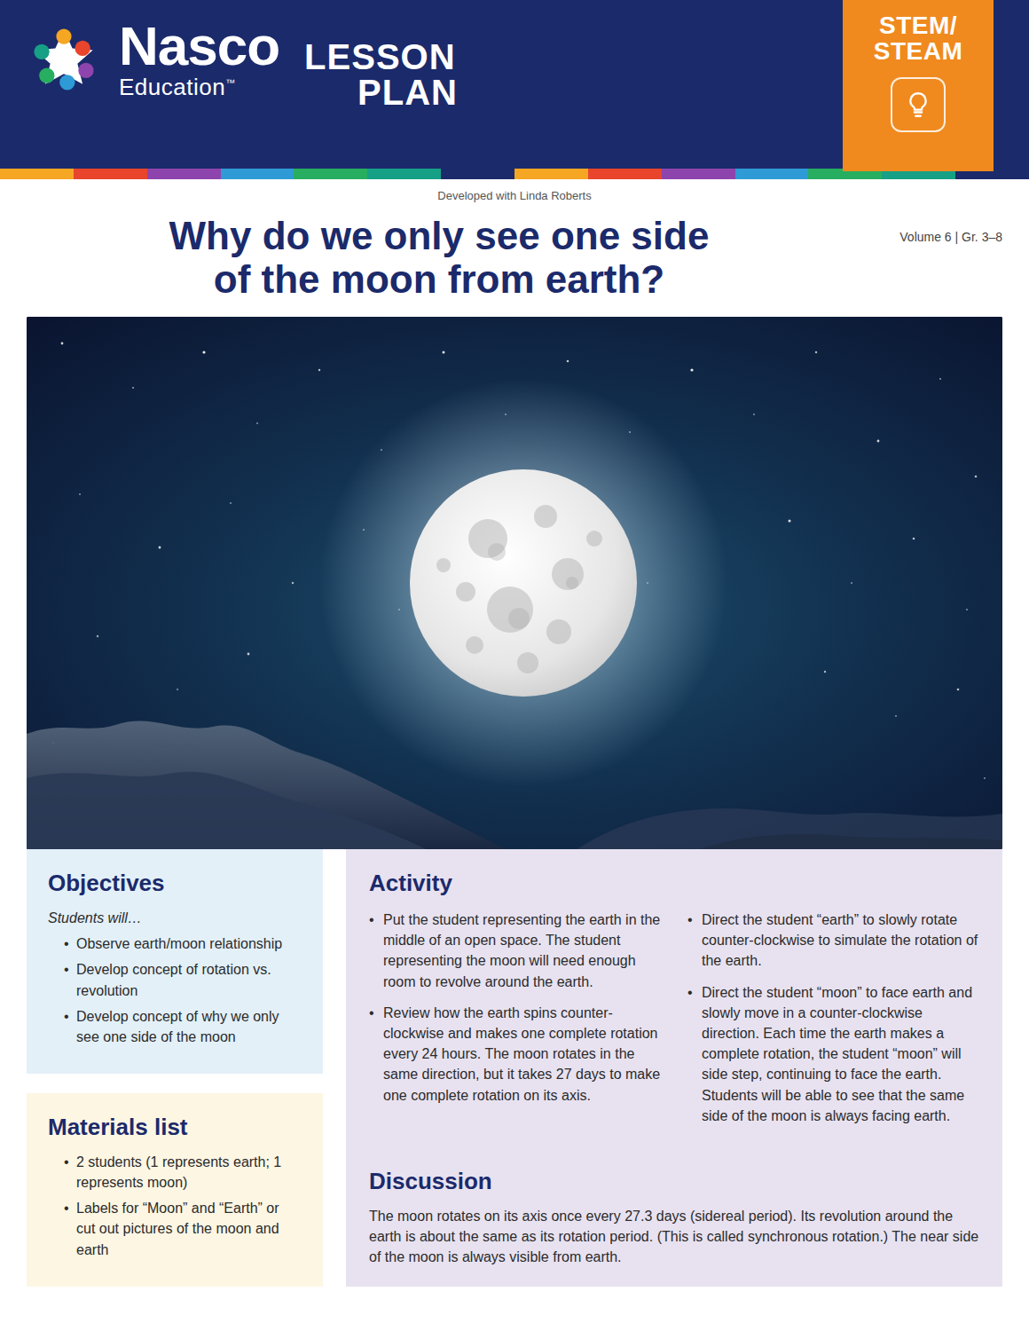STEM/
STEAM
Nasco Education™
LESSON PLAN
Developed with Linda Roberts
Why do we only see one side
of the moon from earth?
Volume 6 | Gr. 3–8
Objectives
Students will…
Observe earth/moon relationship
Develop concept of rotation vs. revolution
Develop concept of why we only see one side of the moon
Materials list
2 students (1 represents earth; 1 represents moon)
Labels for “Moon” and “Earth” or cut out pictures of the moon and earth
Activity
Put the student representing the earth in the middle of an open space. The student representing the moon will need enough room to revolve around the earth.
Review how the earth spins counter-clockwise and makes one complete rotation every 24 hours. The moon rotates in the same direction, but it takes 27 days to make one complete rotation on its axis.
Direct the student “earth” to slowly rotate counter-clockwise to simulate the rotation of the earth.
Direct the student “moon” to face earth and slowly move in a counter-clockwise direction. Each time the earth makes a complete rotation, the student “moon” will side step, continuing to face the earth. Students will be able to see that the same side of the moon is always facing earth.
Discussion
The moon rotates on its axis once every 27.3 days (sidereal period). Its revolution around the earth is about the same as its rotation period. (This is called synchronous rotation.) The near side of the moon is always visible from earth.